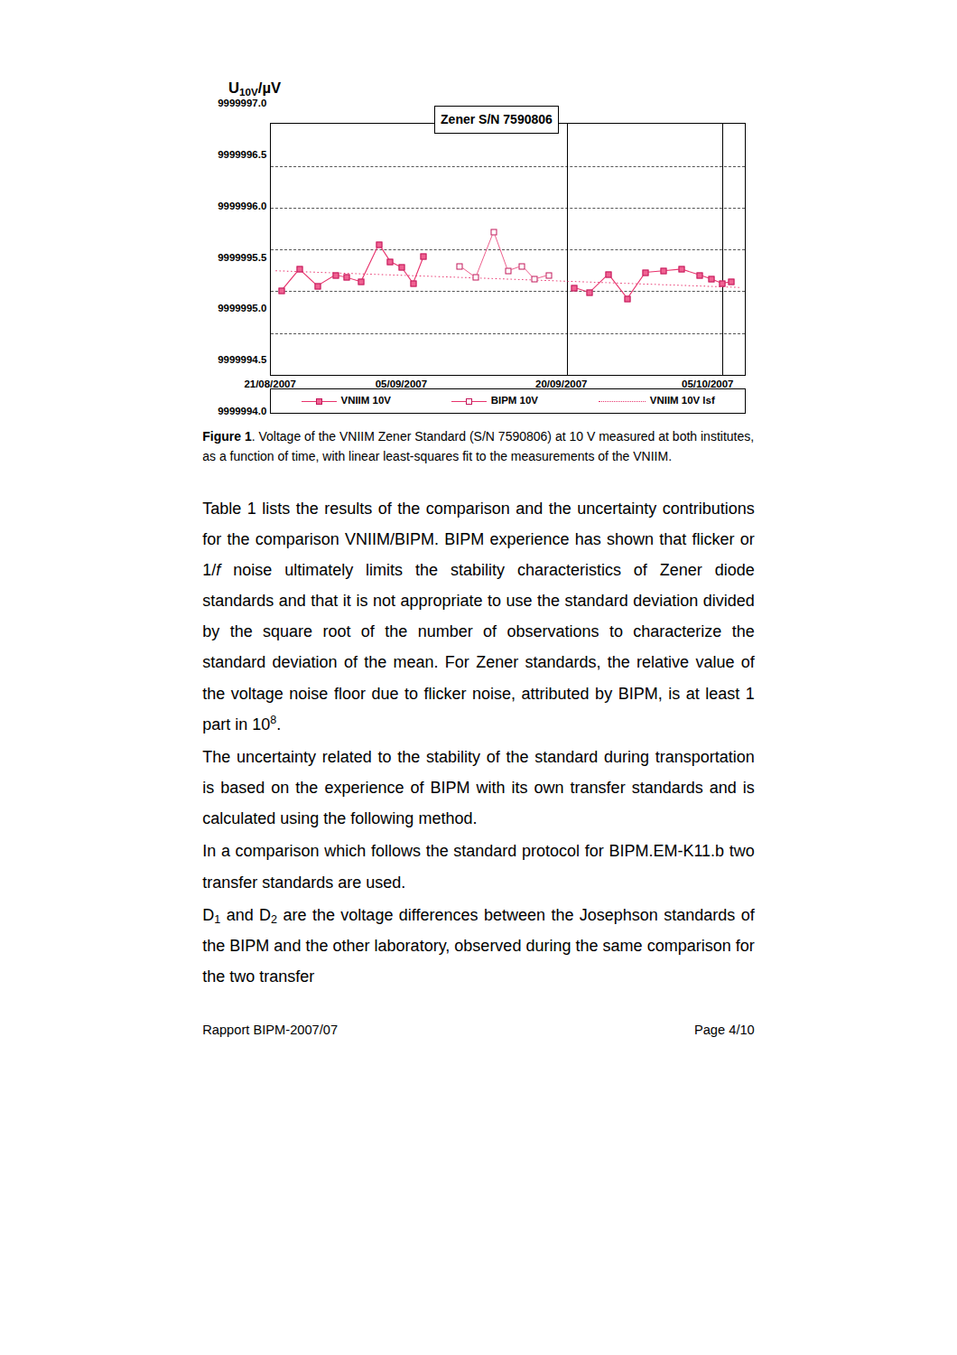U10V/µV
Zener S/N 7590806
9999997.0
9999996.5
9999996.0
9999995.5
9999995.0
9999994.5
9999994.0
21/08/2007
05/09/2007
20/09/2007
05/10/2007
VNIIM 10V
BIPM 10V
VNIIM 10V lsf
Figure 1. Voltage of the VNIIM Zener Standard (S/N 7590806) at 10 V measured at both institutes, as a function of time, with linear least-squares fit to the measurements of the VNIIM.
Table 1 lists the results of the comparison and the uncertainty contributions for the comparison VNIIM/BIPM. BIPM experience has shown that flicker or 1/f noise ultimately limits the stability characteristics of Zener diode standards and that it is not appropriate to use the standard deviation divided by the square root of the number of observations to characterize the standard deviation of the mean. For Zener standards, the relative value of the voltage noise floor due to flicker noise, attributed by BIPM, is at least 1 part in 108.
The uncertainty related to the stability of the standard during transportation is based on the experience of BIPM with its own transfer standards and is calculated using the following method.
In a comparison which follows the standard protocol for BIPM.EM-K11.b two transfer standards are used.
D1 and D2 are the voltage differences between the Josephson standards of the BIPM and the other laboratory, observed during the same comparison for the two transfer
Rapport BIPM-2007/07 Page 4/10